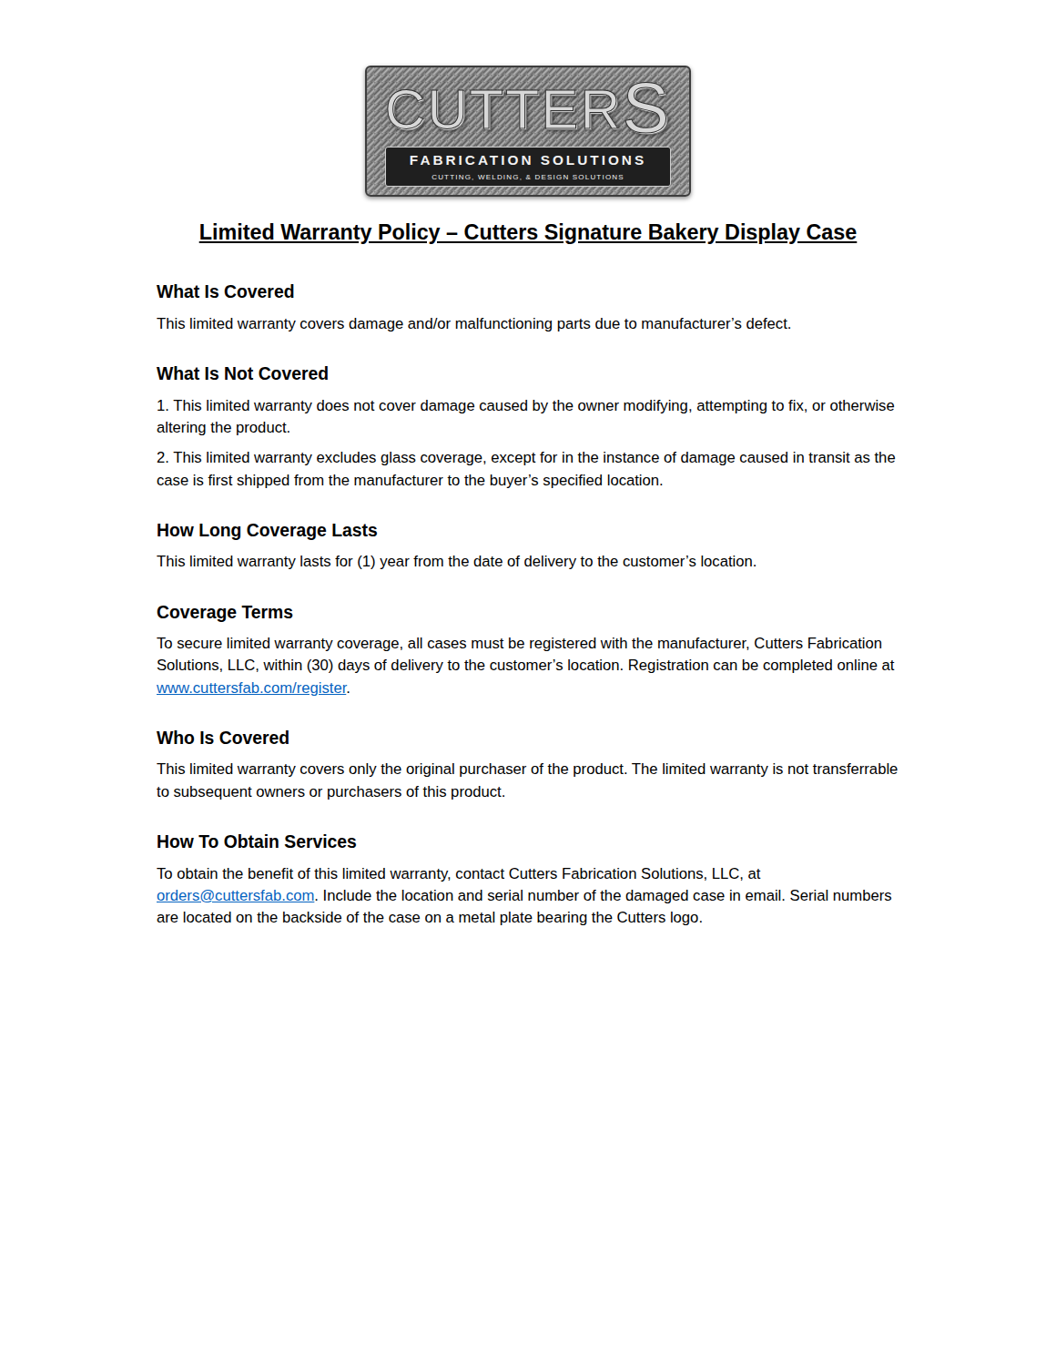CUTTERS
FABRICATION SOLUTIONS
CUTTING, WELDING, & DESIGN SOLUTIONS
Limited Warranty Policy – Cutters Signature Bakery Display Case
What Is Covered
This limited warranty covers damage and/or malfunctioning parts due to manufacturer’s defect.
What Is Not Covered
1. This limited warranty does not cover damage caused by the owner modifying, attempting to fix, or otherwise altering the product.
2. This limited warranty excludes glass coverage, except for in the instance of damage caused in transit as the case is first shipped from the manufacturer to the buyer’s specified location.
How Long Coverage Lasts
This limited warranty lasts for (1) year from the date of delivery to the customer’s location.
Coverage Terms
To secure limited warranty coverage, all cases must be registered with the manufacturer, Cutters Fabrication Solutions, LLC, within (30) days of delivery to the customer’s location. Registration can be completed online at www.cuttersfab.com/register.
Who Is Covered
This limited warranty covers only the original purchaser of the product. The limited warranty is not transferrable to subsequent owners or purchasers of this product.
How To Obtain Services
To obtain the benefit of this limited warranty, contact Cutters Fabrication Solutions, LLC, at orders@cuttersfab.com. Include the location and serial number of the damaged case in email. Serial numbers are located on the backside of the case on a metal plate bearing the Cutters logo.